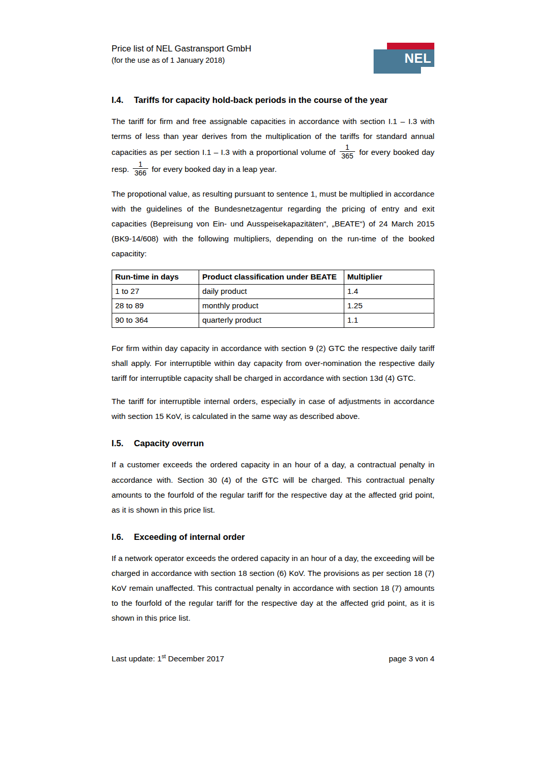Price list of NEL Gastransport GmbH
(for the use as of 1 January 2018)
NEL
I.4. Tariffs for capacity hold-back periods in the course of the year
The tariff for firm and free assignable capacities in accordance with section I.1 – I.3 with terms of less than year derives from the multiplication of the tariffs for standard annual capacities as per section I.1 – I.3 with a proportional volume of 1365 for every booked day resp. 1366 for every booked day in a leap year.
The propotional value, as resulting pursuant to sentence 1, must be multiplied in accordance with the guidelines of the Bundesnetzagentur regarding the pricing of entry and exit capacities (Bepreisung von Ein- und Ausspeisekapazitäten“, „BEATE“) of 24 March 2015 (BK9-14/608) with the following multipliers, depending on the run-time of the booked capacitity:
| Run-time in days | Product classification under BEATE | Multiplier |
| --- | --- | --- |
| 1 to 27 | daily product | 1.4 |
| 28 to 89 | monthly product | 1.25 |
| 90 to 364 | quarterly product | 1.1 |
For firm within day capacity in accordance with section 9 (2) GTC the respective daily tariff shall apply. For interruptible within day capacity from over-nomination the respective daily tariff for interruptible capacity shall be charged in accordance with section 13d (4) GTC.
The tariff for interruptible internal orders, especially in case of adjustments in accordance with section 15 KoV, is calculated in the same way as described above.
I.5. Capacity overrun
If a customer exceeds the ordered capacity in an hour of a day, a contractual penalty in accordance with. Section 30 (4) of the GTC will be charged. This contractual penalty amounts to the fourfold of the regular tariff for the respective day at the affected grid point, as it is shown in this price list.
I.6. Exceeding of internal order
If a network operator exceeds the ordered capacity in an hour of a day, the exceeding will be charged in accordance with section 18 section (6) KoV. The provisions as per section 18 (7) KoV remain unaffected. This contractual penalty in accordance with section 18 (7) amounts to the fourfold of the regular tariff for the respective day at the affected grid point, as it is shown in this price list.
Last update: 1st December 2017
page 3 von 4